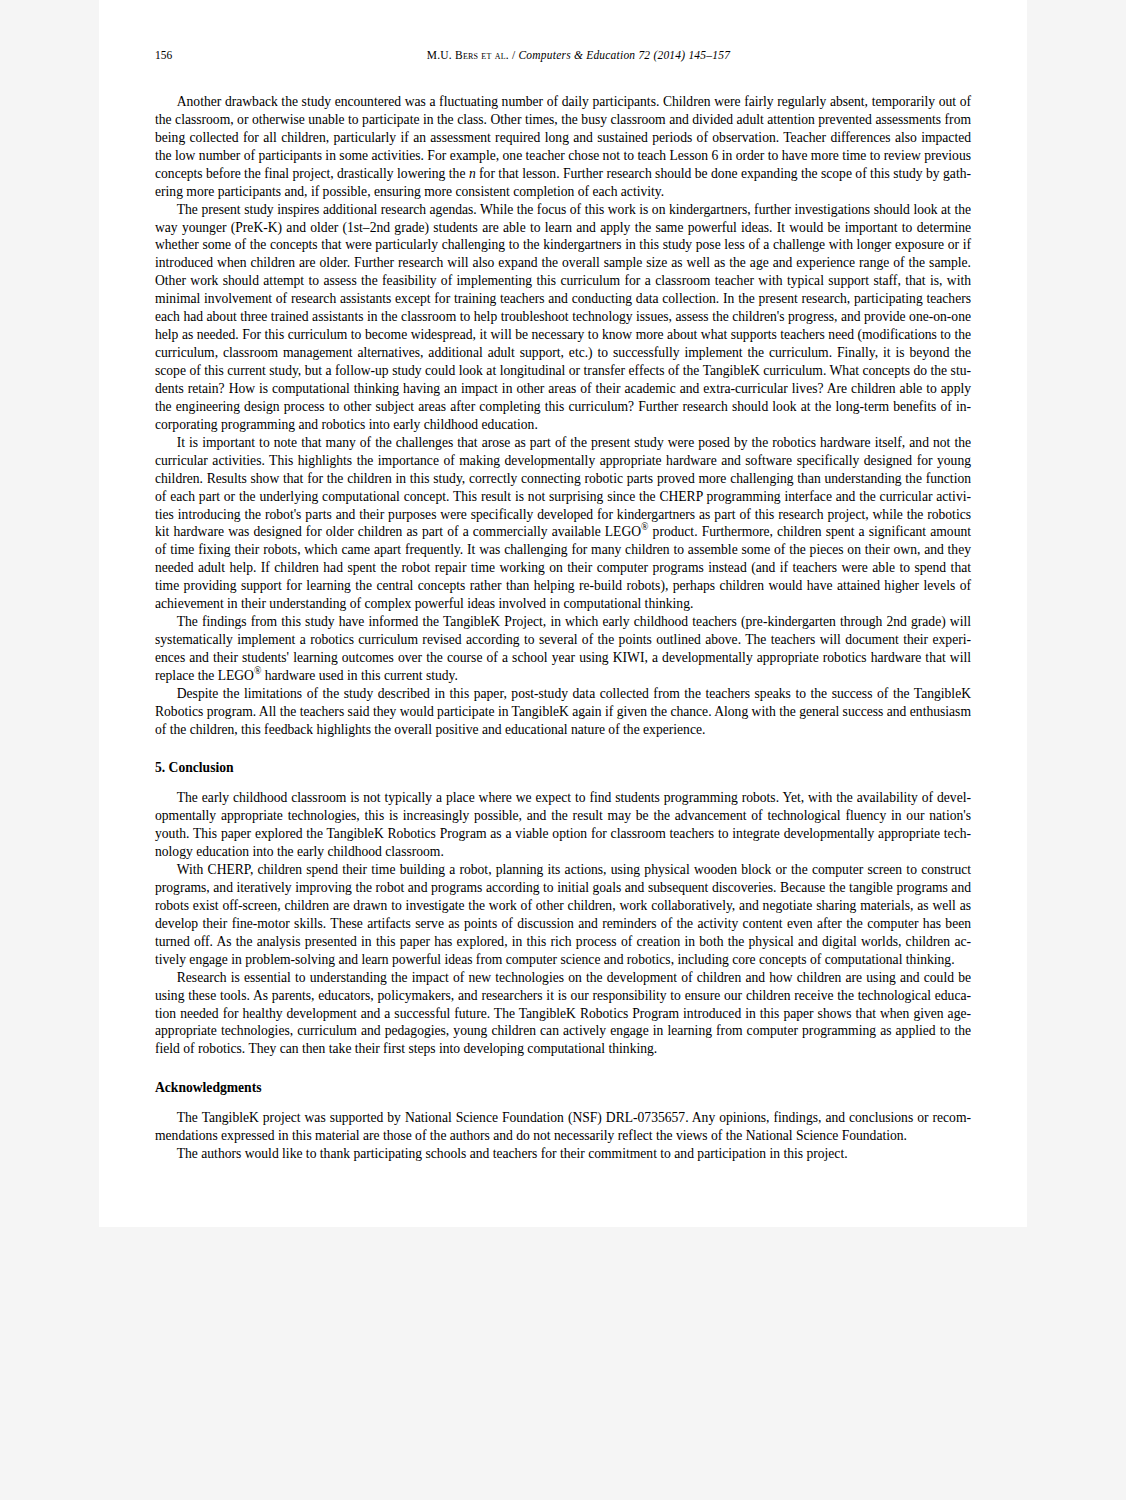156 M.U. Bers et al. / Computers & Education 72 (2014) 145–157
Another drawback the study encountered was a fluctuating number of daily participants. Children were fairly regularly absent, temporarily out of the classroom, or otherwise unable to participate in the class. Other times, the busy classroom and divided adult attention prevented assessments from being collected for all children, particularly if an assessment required long and sustained periods of observation. Teacher differences also impacted the low number of participants in some activities. For example, one teacher chose not to teach Lesson 6 in order to have more time to review previous concepts before the final project, drastically lowering the n for that lesson. Further research should be done expanding the scope of this study by gathering more participants and, if possible, ensuring more consistent completion of each activity.
The present study inspires additional research agendas. While the focus of this work is on kindergartners, further investigations should look at the way younger (PreK-K) and older (1st–2nd grade) students are able to learn and apply the same powerful ideas. It would be important to determine whether some of the concepts that were particularly challenging to the kindergartners in this study pose less of a challenge with longer exposure or if introduced when children are older. Further research will also expand the overall sample size as well as the age and experience range of the sample. Other work should attempt to assess the feasibility of implementing this curriculum for a classroom teacher with typical support staff, that is, with minimal involvement of research assistants except for training teachers and conducting data collection. In the present research, participating teachers each had about three trained assistants in the classroom to help troubleshoot technology issues, assess the children's progress, and provide one-on-one help as needed. For this curriculum to become widespread, it will be necessary to know more about what supports teachers need (modifications to the curriculum, classroom management alternatives, additional adult support, etc.) to successfully implement the curriculum. Finally, it is beyond the scope of this current study, but a follow-up study could look at longitudinal or transfer effects of the TangibleK curriculum. What concepts do the students retain? How is computational thinking having an impact in other areas of their academic and extra-curricular lives? Are children able to apply the engineering design process to other subject areas after completing this curriculum? Further research should look at the long-term benefits of incorporating programming and robotics into early childhood education.
It is important to note that many of the challenges that arose as part of the present study were posed by the robotics hardware itself, and not the curricular activities. This highlights the importance of making developmentally appropriate hardware and software specifically designed for young children. Results show that for the children in this study, correctly connecting robotic parts proved more challenging than understanding the function of each part or the underlying computational concept. This result is not surprising since the CHERP programming interface and the curricular activities introducing the robot's parts and their purposes were specifically developed for kindergartners as part of this research project, while the robotics kit hardware was designed for older children as part of a commercially available LEGO® product. Furthermore, children spent a significant amount of time fixing their robots, which came apart frequently. It was challenging for many children to assemble some of the pieces on their own, and they needed adult help. If children had spent the robot repair time working on their computer programs instead (and if teachers were able to spend that time providing support for learning the central concepts rather than helping re-build robots), perhaps children would have attained higher levels of achievement in their understanding of complex powerful ideas involved in computational thinking.
The findings from this study have informed the TangibleK Project, in which early childhood teachers (pre-kindergarten through 2nd grade) will systematically implement a robotics curriculum revised according to several of the points outlined above. The teachers will document their experiences and their students' learning outcomes over the course of a school year using KIWI, a developmentally appropriate robotics hardware that will replace the LEGO® hardware used in this current study.
Despite the limitations of the study described in this paper, post-study data collected from the teachers speaks to the success of the TangibleK Robotics program. All the teachers said they would participate in TangibleK again if given the chance. Along with the general success and enthusiasm of the children, this feedback highlights the overall positive and educational nature of the experience.
5. Conclusion
The early childhood classroom is not typically a place where we expect to find students programming robots. Yet, with the availability of developmentally appropriate technologies, this is increasingly possible, and the result may be the advancement of technological fluency in our nation's youth. This paper explored the TangibleK Robotics Program as a viable option for classroom teachers to integrate developmentally appropriate technology education into the early childhood classroom.
With CHERP, children spend their time building a robot, planning its actions, using physical wooden block or the computer screen to construct programs, and iteratively improving the robot and programs according to initial goals and subsequent discoveries. Because the tangible programs and robots exist off-screen, children are drawn to investigate the work of other children, work collaboratively, and negotiate sharing materials, as well as develop their fine-motor skills. These artifacts serve as points of discussion and reminders of the activity content even after the computer has been turned off. As the analysis presented in this paper has explored, in this rich process of creation in both the physical and digital worlds, children actively engage in problem-solving and learn powerful ideas from computer science and robotics, including core concepts of computational thinking.
Research is essential to understanding the impact of new technologies on the development of children and how children are using and could be using these tools. As parents, educators, policymakers, and researchers it is our responsibility to ensure our children receive the technological education needed for healthy development and a successful future. The TangibleK Robotics Program introduced in this paper shows that when given age-appropriate technologies, curriculum and pedagogies, young children can actively engage in learning from computer programming as applied to the field of robotics. They can then take their first steps into developing computational thinking.
Acknowledgments
The TangibleK project was supported by National Science Foundation (NSF) DRL-0735657. Any opinions, findings, and conclusions or recommendations expressed in this material are those of the authors and do not necessarily reflect the views of the National Science Foundation.
The authors would like to thank participating schools and teachers for their commitment to and participation in this project.